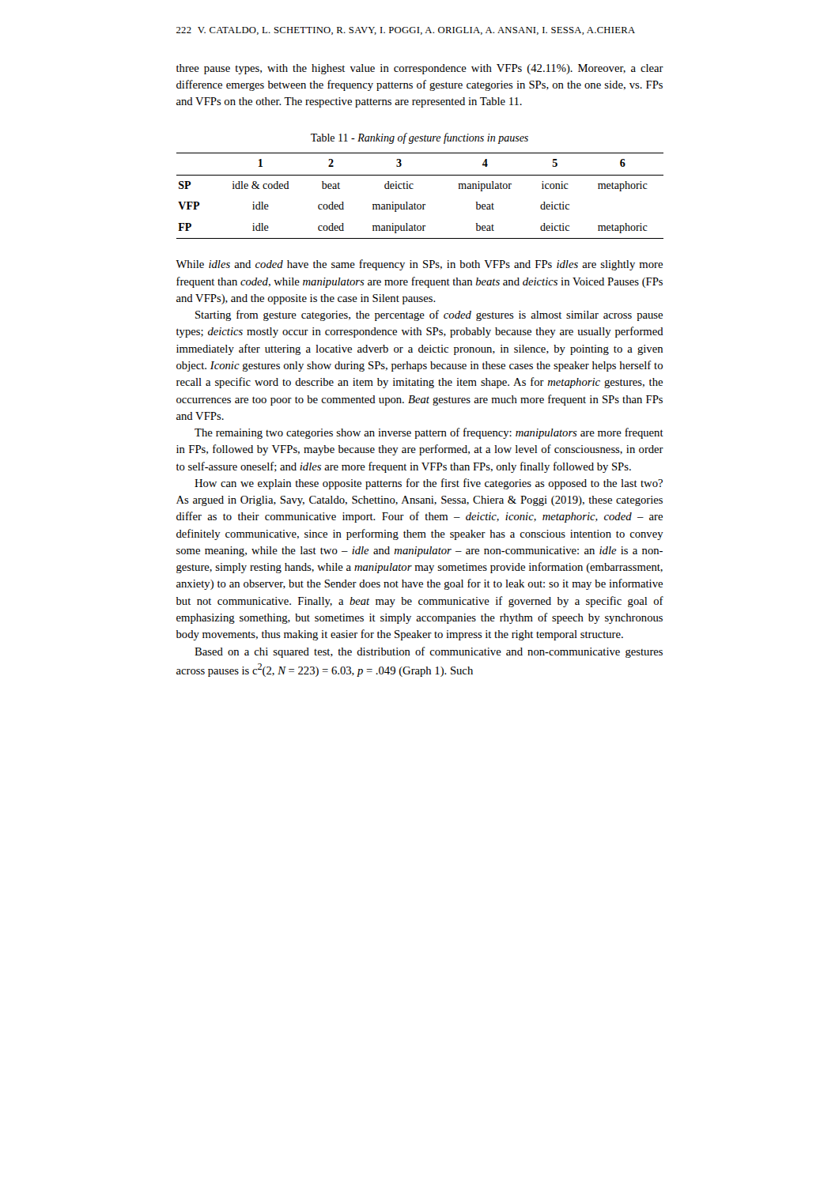222 V. CATALDO, L. SCHETTINO, R. SAVY, I. POGGI, A. ORIGLIA, A. ANSANI, I. SESSA, A.CHIERA
three pause types, with the highest value in correspondence with VFPs (42.11%). Moreover, a clear difference emerges between the frequency patterns of gesture categories in SPs, on the one side, vs. FPs and VFPs on the other. The respective patterns are represented in Table 11.
Table 11 - Ranking of gesture functions in pauses
| | 1 | 2 | 3 | 4 | 5 | 6 |
| --- | --- | --- | --- | --- | --- | --- |
| SP | idle & coded | beat | deictic | manipulator | iconic | metaphoric |
| VFP | idle | coded | manipulator | beat | deictic | — |
| FP | idle | coded | manipulator | beat | deictic | metaphoric |
While idles and coded have the same frequency in SPs, in both VFPs and FPs idles are slightly more frequent than coded, while manipulators are more frequent than beats and deictics in Voiced Pauses (FPs and VFPs), and the opposite is the case in Silent pauses.
Starting from gesture categories, the percentage of coded gestures is almost similar across pause types; deictics mostly occur in correspondence with SPs, probably because they are usually performed immediately after uttering a locative adverb or a deictic pronoun, in silence, by pointing to a given object. Iconic gestures only show during SPs, perhaps because in these cases the speaker helps herself to recall a specific word to describe an item by imitating the item shape. As for metaphoric gestures, the occurrences are too poor to be commented upon. Beat gestures are much more frequent in SPs than FPs and VFPs.
The remaining two categories show an inverse pattern of frequency: manipulators are more frequent in FPs, followed by VFPs, maybe because they are performed, at a low level of consciousness, in order to self-assure oneself; and idles are more frequent in VFPs than FPs, only finally followed by SPs.
How can we explain these opposite patterns for the first five categories as opposed to the last two? As argued in Origlia, Savy, Cataldo, Schettino, Ansani, Sessa, Chiera & Poggi (2019), these categories differ as to their communicative import. Four of them – deictic, iconic, metaphoric, coded – are definitely communicative, since in performing them the speaker has a conscious intention to convey some meaning, while the last two – idle and manipulator – are non-communicative: an idle is a non-gesture, simply resting hands, while a manipulator may sometimes provide information (embarrassment, anxiety) to an observer, but the Sender does not have the goal for it to leak out: so it may be informative but not communicative. Finally, a beat may be communicative if governed by a specific goal of emphasizing something, but sometimes it simply accompanies the rhythm of speech by synchronous body movements, thus making it easier for the Speaker to impress it the right temporal structure.
Based on a chi squared test, the distribution of communicative and non-communicative gestures across pauses is c2(2, N = 223) = 6.03, p = .049 (Graph 1). Such